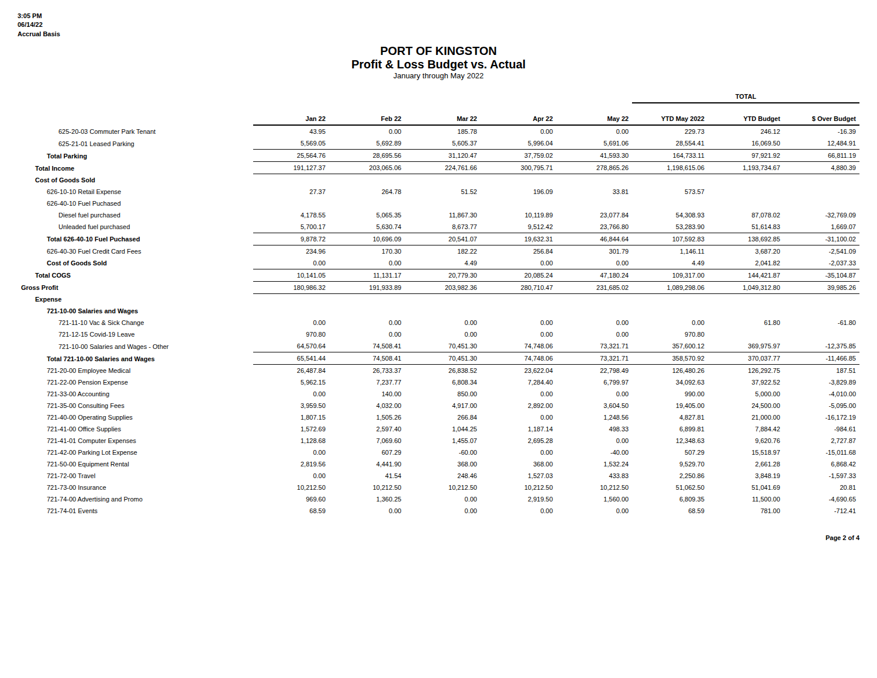3:05 PM
06/14/22
Accrual Basis
PORT OF KINGSTON
Profit & Loss Budget vs. Actual
January through May 2022
| | TOTAL |
| | Jan 22 | Feb 22 | Mar 22 | Apr 22 | May 22 | YTD May 2022 | YTD Budget | $ Over Budget |
| 625-20-03 Commuter Park Tenant | 43.95 | 0.00 | 185.78 | 0.00 | 0.00 | 229.73 | 246.12 | -16.39 |
| 625-21-01 Leased Parking | 5,569.05 | 5,692.89 | 5,605.37 | 5,996.04 | 5,691.06 | 28,554.41 | 16,069.50 | 12,484.91 |
| Total Parking | 25,564.76 | 28,695.56 | 31,120.47 | 37,759.02 | 41,593.30 | 164,733.11 | 97,921.92 | 66,811.19 |
| Total Income | 191,127.37 | 203,065.06 | 224,761.66 | 300,795.71 | 278,865.26 | 1,198,615.06 | 1,193,734.67 | 4,880.39 |
| Cost of Goods Sold | |
| 626-10-10 Retail Expense | 27.37 | 264.78 | 51.52 | 196.09 | 33.81 | 573.57 | | |
| 626-40-10 Fuel Puchased | |
| Diesel fuel purchased | 4,178.55 | 5,065.35 | 11,867.30 | 10,119.89 | 23,077.84 | 54,308.93 | 87,078.02 | -32,769.09 |
| Unleaded fuel purchased | 5,700.17 | 5,630.74 | 8,673.77 | 9,512.42 | 23,766.80 | 53,283.90 | 51,614.83 | 1,669.07 |
| Total 626-40-10 Fuel Puchased | 9,878.72 | 10,696.09 | 20,541.07 | 19,632.31 | 46,844.64 | 107,592.83 | 138,692.85 | -31,100.02 |
| 626-40-30 Fuel Credit Card Fees | 234.96 | 170.30 | 182.22 | 256.84 | 301.79 | 1,146.11 | 3,687.20 | -2,541.09 |
| Cost of Goods Sold | 0.00 | 0.00 | 4.49 | 0.00 | 0.00 | 4.49 | 2,041.82 | -2,037.33 |
| Total COGS | 10,141.05 | 11,131.17 | 20,779.30 | 20,085.24 | 47,180.24 | 109,317.00 | 144,421.87 | -35,104.87 |
| Gross Profit | 180,986.32 | 191,933.89 | 203,982.36 | 280,710.47 | 231,685.02 | 1,089,298.06 | 1,049,312.80 | 39,985.26 |
| Expense | |
| 721-10-00 Salaries and Wages | |
| 721-11-10 Vac & Sick Change | 0.00 | 0.00 | 0.00 | 0.00 | 0.00 | 0.00 | 61.80 | -61.80 |
| 721-12-15 Covid-19 Leave | 970.80 | 0.00 | 0.00 | 0.00 | 0.00 | 970.80 | | |
| 721-10-00 Salaries and Wages - Other | 64,570.64 | 74,508.41 | 70,451.30 | 74,748.06 | 73,321.71 | 357,600.12 | 369,975.97 | -12,375.85 |
| Total 721-10-00 Salaries and Wages | 65,541.44 | 74,508.41 | 70,451.30 | 74,748.06 | 73,321.71 | 358,570.92 | 370,037.77 | -11,466.85 |
| 721-20-00 Employee Medical | 26,487.84 | 26,733.37 | 26,838.52 | 23,622.04 | 22,798.49 | 126,480.26 | 126,292.75 | 187.51 |
| 721-22-00 Pension Expense | 5,962.15 | 7,237.77 | 6,808.34 | 7,284.40 | 6,799.97 | 34,092.63 | 37,922.52 | -3,829.89 |
| 721-33-00 Accounting | 0.00 | 140.00 | 850.00 | 0.00 | 0.00 | 990.00 | 5,000.00 | -4,010.00 |
| 721-35-00 Consulting Fees | 3,959.50 | 4,032.00 | 4,917.00 | 2,892.00 | 3,604.50 | 19,405.00 | 24,500.00 | -5,095.00 |
| 721-40-00 Operating Supplies | 1,807.15 | 1,505.26 | 266.84 | 0.00 | 1,248.56 | 4,827.81 | 21,000.00 | -16,172.19 |
| 721-41-00 Office Supplies | 1,572.69 | 2,597.40 | 1,044.25 | 1,187.14 | 498.33 | 6,899.81 | 7,884.42 | -984.61 |
| 721-41-01 Computer Expenses | 1,128.68 | 7,069.60 | 1,455.07 | 2,695.28 | 0.00 | 12,348.63 | 9,620.76 | 2,727.87 |
| 721-42-00 Parking Lot Expense | 0.00 | 607.29 | -60.00 | 0.00 | -40.00 | 507.29 | 15,518.97 | -15,011.68 |
| 721-50-00 Equipment Rental | 2,819.56 | 4,441.90 | 368.00 | 368.00 | 1,532.24 | 9,529.70 | 2,661.28 | 6,868.42 |
| 721-72-00 Travel | 0.00 | 41.54 | 248.46 | 1,527.03 | 433.83 | 2,250.86 | 3,848.19 | -1,597.33 |
| 721-73-00 Insurance | 10,212.50 | 10,212.50 | 10,212.50 | 10,212.50 | 10,212.50 | 51,062.50 | 51,041.69 | 20.81 |
| 721-74-00 Advertising and Promo | 969.60 | 1,360.25 | 0.00 | 2,919.50 | 1,560.00 | 6,809.35 | 11,500.00 | -4,690.65 |
| 721-74-01 Events | 68.59 | 0.00 | 0.00 | 0.00 | 0.00 | 68.59 | 781.00 | -712.41 |
Page 2 of 4